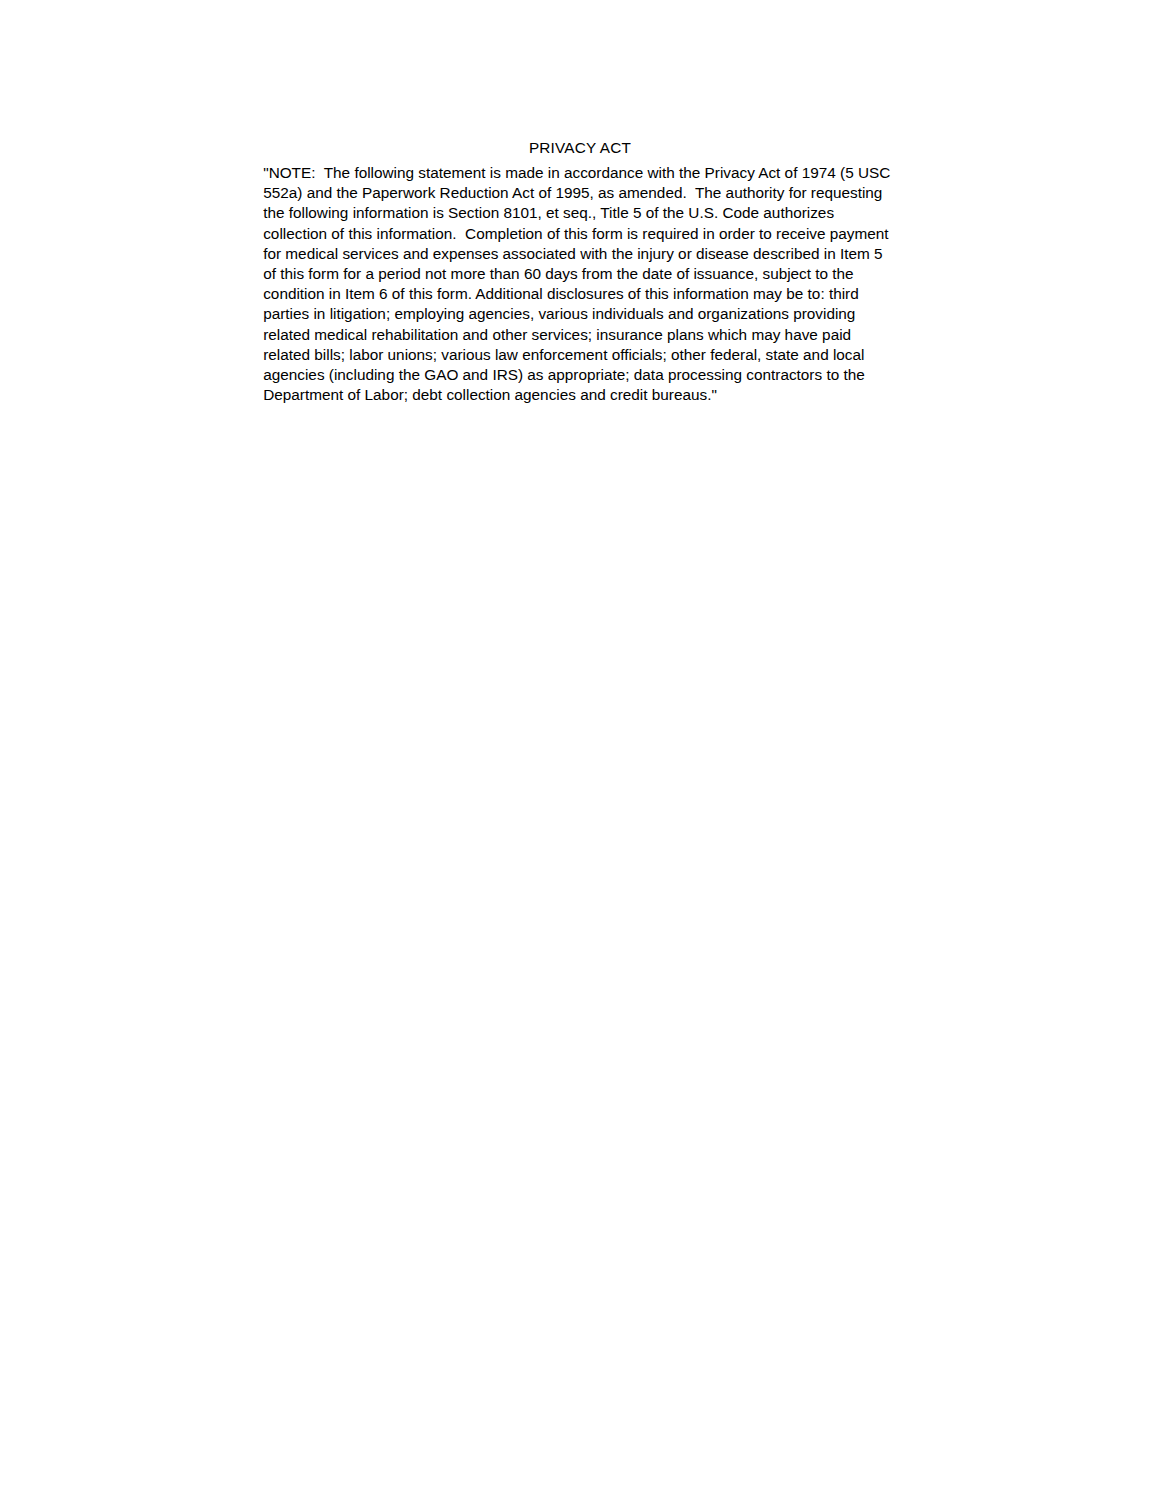PRIVACY ACT
"NOTE: The following statement is made in accordance with the Privacy Act of 1974 (5 USC 552a) and the Paperwork Reduction Act of 1995, as amended. The authority for requesting the following information is Section 8101, et seq., Title 5 of the U.S. Code authorizes collection of this information. Completion of this form is required in order to receive payment for medical services and expenses associated with the injury or disease described in Item 5 of this form for a period not more than 60 days from the date of issuance, subject to the condition in Item 6 of this form. Additional disclosures of this information may be to: third parties in litigation; employing agencies, various individuals and organizations providing related medical rehabilitation and other services; insurance plans which may have paid related bills; labor unions; various law enforcement officials; other federal, state and local agencies (including the GAO and IRS) as appropriate; data processing contractors to the Department of Labor; debt collection agencies and credit bureaus."